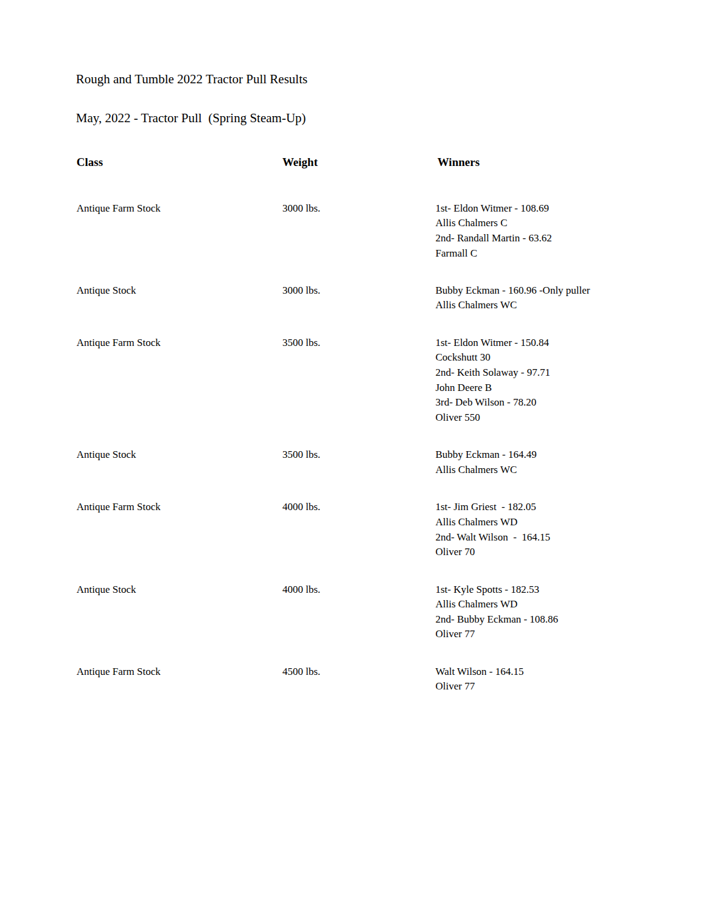Rough and Tumble 2022 Tractor Pull Results
May, 2022 - Tractor Pull (Spring Steam-Up)
| Class | Weight | Winners |
| --- | --- | --- |
| Antique Farm Stock | 3000 lbs. | 1st- Eldon Witmer - 108.69 Allis Chalmers C 2nd- Randall Martin - 63.62 Farmall C |
| Antique Stock | 3000 lbs. | Bubby Eckman - 160.96 -Only puller Allis Chalmers WC |
| Antique Farm Stock | 3500 lbs. | 1st- Eldon Witmer - 150.84 Cockshutt 30 2nd- Keith Solaway - 97.71 John Deere B 3rd- Deb Wilson - 78.20 Oliver 550 |
| Antique Stock | 3500 lbs. | Bubby Eckman - 164.49 Allis Chalmers WC |
| Antique Farm Stock | 4000 lbs. | 1st- Jim Griest - 182.05 Allis Chalmers WD 2nd- Walt Wilson - 164.15 Oliver 70 |
| Antique Stock | 4000 lbs. | 1st- Kyle Spotts - 182.53 Allis Chalmers WD 2nd- Bubby Eckman - 108.86 Oliver 77 |
| Antique Farm Stock | 4500 lbs. | Walt Wilson - 164.15 Oliver 77 |